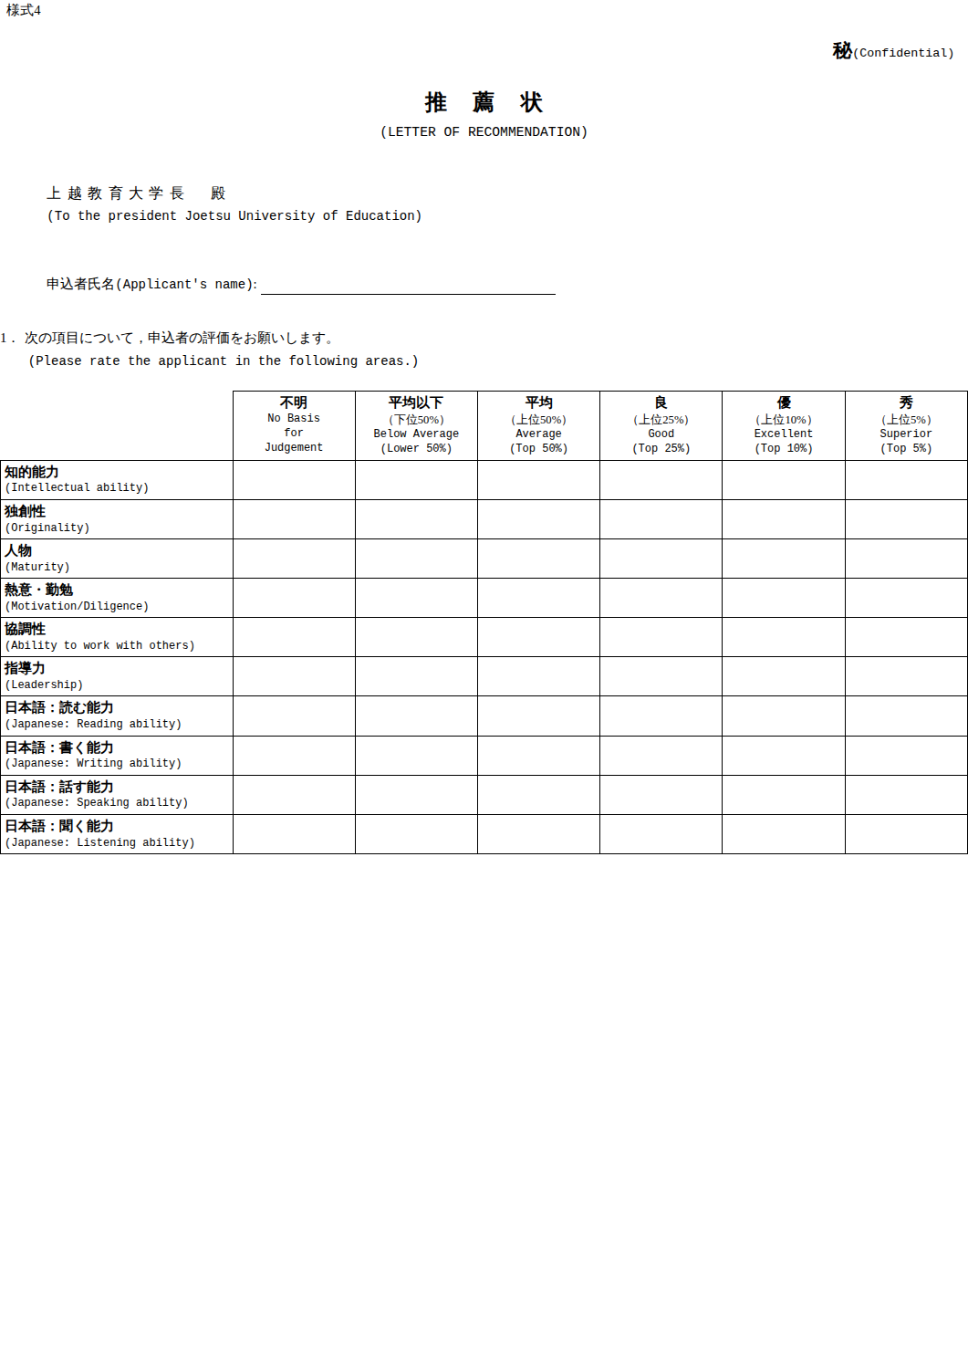様式4
秘(Confidential)
推薦状
(LETTER OF RECOMMENDATION)
上越教育大学長　殿
(To the president Joetsu University of Education)
申込者氏名(Applicant's name):
1．次の項目について，申込者の評価をお願いします。
(Please rate the applicant in the following areas.)
| | 不明 No Basis for Judgement | 平均以下 （下位50%） Below Average (Lower 50%) | 平均 （上位50%） Average (Top 50%) | 良 （上位25%） Good (Top 25%) | 優 （上位10%） Excellent (Top 10%) | 秀 （上位5%） Superior (Top 5%) |
| --- | --- | --- | --- | --- | --- | --- |
| 知的能力 (Intellectual ability) | | | | | | |
| 独創性 (Originality) | | | | | | |
| 人物 (Maturity) | | | | | | |
| 熱意・勤勉 (Motivation/Diligence) | | | | | | |
| 協調性 (Ability to work with others) | | | | | | |
| 指導力 (Leadership) | | | | | | |
| 日本語：読む能力 (Japanese: Reading ability) | | | | | | |
| 日本語：書く能力 (Japanese: Writing ability) | | | | | | |
| 日本語：話す能力 (Japanese: Speaking ability) | | | | | | |
| 日本語：聞く能力 (Japanese: Listening ability) | | | | | | |